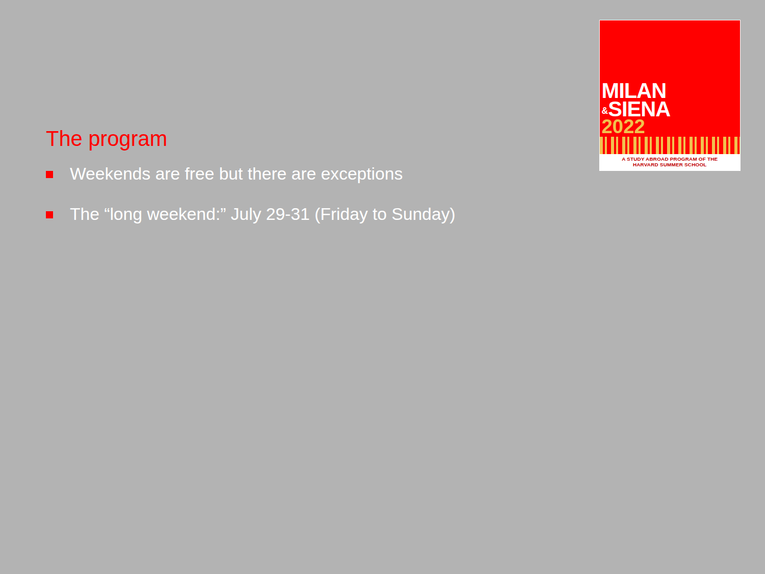MILAN
&SIENA
2022
A STUDY ABROAD PROGRAM OF THE
HARVARD SUMMER SCHOOL
The program
Weekends are free but there are exceptions
The “long weekend:” July 29-31 (Friday to Sunday)